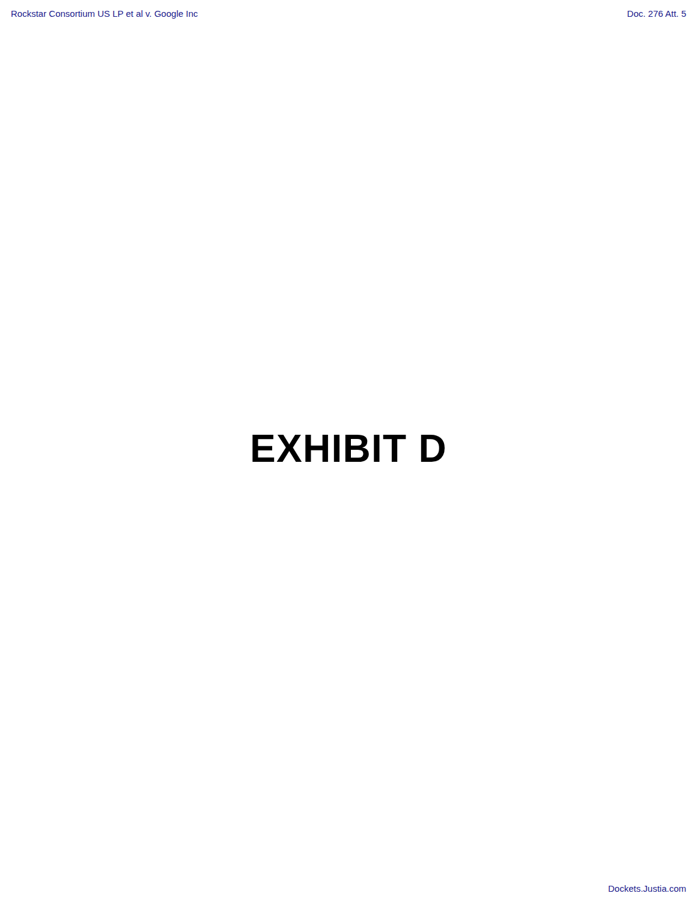Rockstar Consortium US LP et al v. Google Inc
Doc. 276 Att. 5
EXHIBIT D
Dockets.Justia.com